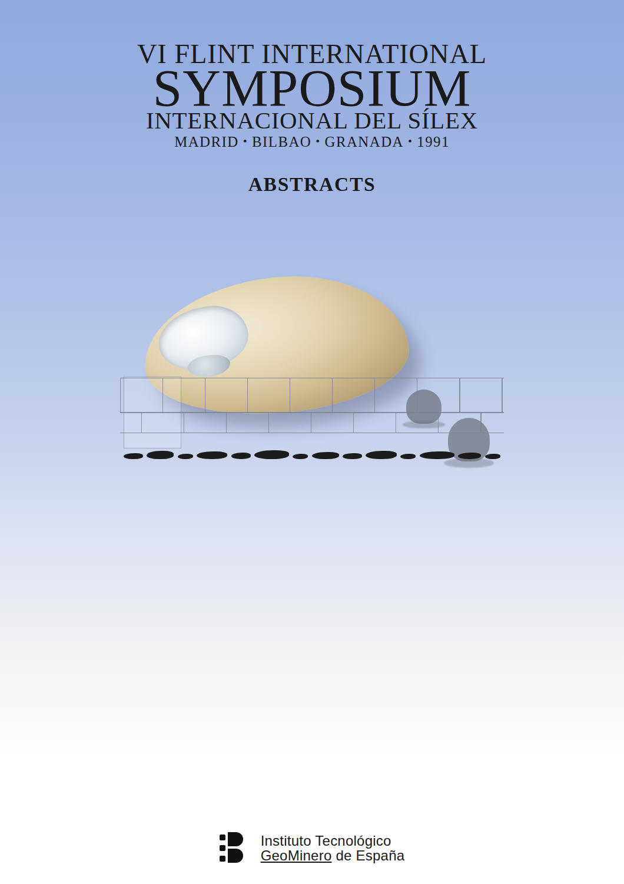VI Flint International
Symposium
Internacional del Sílex
Madrid•Bilbao•Granada•1991
Abstracts
Instituto Tecnológico
GeoMinero de España